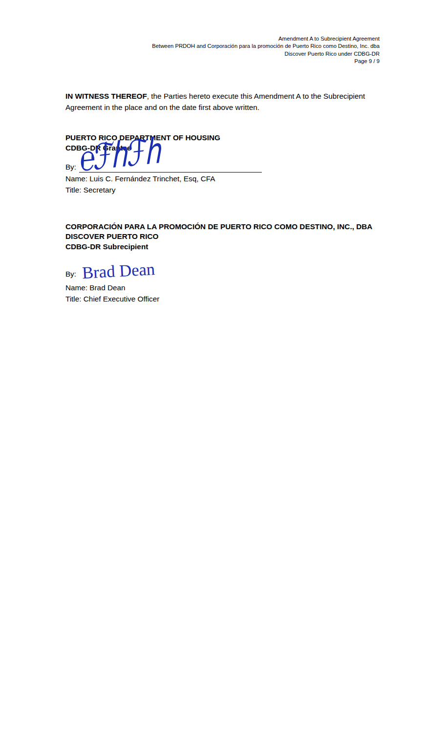Amendment A to Subrecipient Agreement
Between PRDOH and Corporación para la promoción de Puerto Rico como Destino, Inc. dba
Discover Puerto Rico under CDBG-DR
Page 9 / 9
IN WITNESS THEREOF, the Parties hereto execute this Amendment A to the Subrecipient Agreement in the place and on the date first above written.
PUERTO RICO DEPARTMENT OF HOUSING
CDBG-DR Grantee
℮ℱℎℱℎ
By:
Name: Luis C. Fernández Trinchet, Esq, CFA
Title: Secretary
CORPORACIÓN PARA LA PROMOCIÓN DE PUERTO RICO COMO DESTINO, INC., DBA
DISCOVER PUERTO RICO
CDBG-DR Subrecipient
By: Brad Dean
Name: Brad Dean
Title: Chief Executive Officer